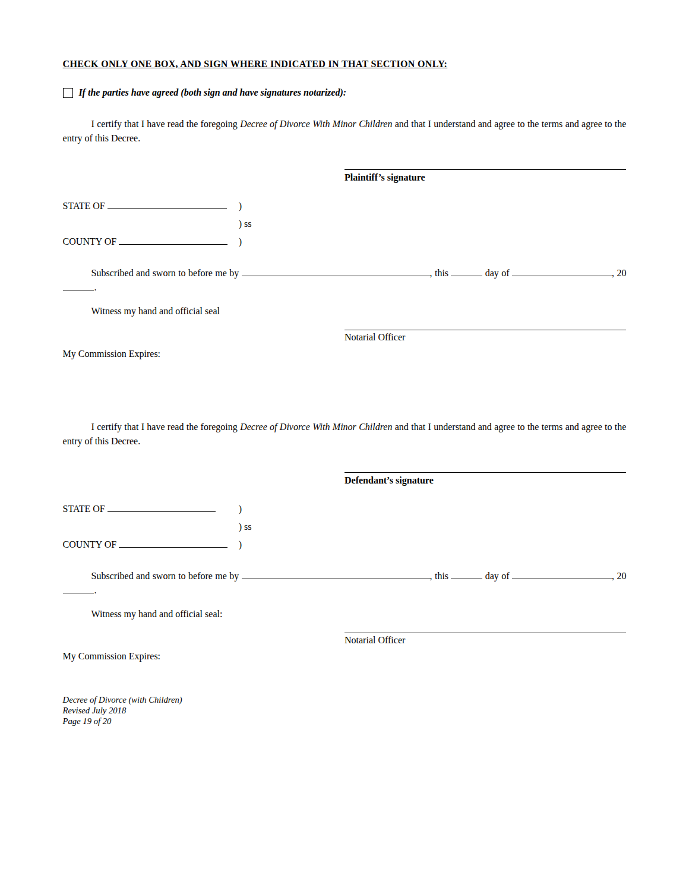CHECK ONLY ONE BOX, AND SIGN WHERE INDICATED IN THAT SECTION ONLY:
If the parties have agreed (both sign and have signatures notarized):
I certify that I have read the foregoing Decree of Divorce With Minor Children and that I understand and agree to the terms and agree to the entry of this Decree.
Plaintiff’s signature
| STATE OF | ) |
| | ) ss |
| COUNTY OF | ) |
Subscribed and sworn to before me by , this day of , 20 .
Witness my hand and official seal
Notarial Officer
My Commission Expires:
I certify that I have read the foregoing Decree of Divorce With Minor Children and that I understand and agree to the terms and agree to the entry of this Decree.
Defendant’s signature
| STATE OF | ) |
| | ) ss |
| COUNTY OF | ) |
Subscribed and sworn to before me by , this day of , 20 .
Witness my hand and official seal:
Notarial Officer
My Commission Expires:
Decree of Divorce (with Children)
Revised July 2018
Page 19 of 20